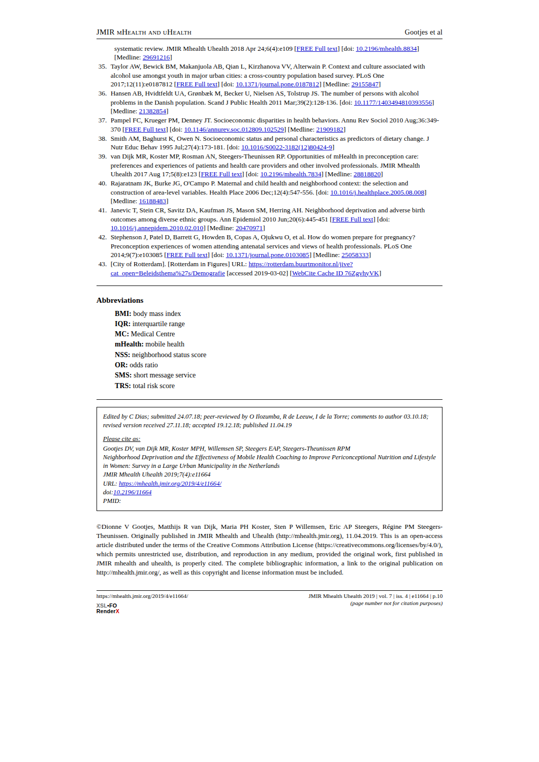JMIR mHealth and uHealth Gootjes et al
systematic review. JMIR Mhealth Uhealth 2018 Apr 24;6(4):e109 [FREE Full text] [doi: 10.2196/mhealth.8834] [Medline: 29691216]
35. Taylor AW, Bewick BM, Makanjuola AB, Qian L, Kirzhanova VV, Alterwain P. Context and culture associated with alcohol use amongst youth in major urban cities: a cross-country population based survey. PLoS One 2017;12(11):e0187812 [FREE Full text] [doi: 10.1371/journal.pone.0187812] [Medline: 29155847]
36. Hansen AB, Hvidtfeldt UA, Grønbæk M, Becker U, Nielsen AS, Tolstrup JS. The number of persons with alcohol problems in the Danish population. Scand J Public Health 2011 Mar;39(2):128-136. [doi: 10.1177/1403494810393556] [Medline: 21382854]
37. Pampel FC, Krueger PM, Denney JT. Socioeconomic disparities in health behaviors. Annu Rev Sociol 2010 Aug;36:349-370 [FREE Full text] [doi: 10.1146/annurev.soc.012809.102529] [Medline: 21909182]
38. Smith AM, Baghurst K, Owen N. Socioeconomic status and personal characteristics as predictors of dietary change. J Nutr Educ Behav 1995 Jul;27(4):173-181. [doi: 10.1016/S0022-3182(12)80424-9]
39. van Dijk MR, Koster MP, Rosman AN, Steegers-Theunissen RP. Opportunities of mHealth in preconception care: preferences and experiences of patients and health care providers and other involved professionals. JMIR Mhealth Uhealth 2017 Aug 17;5(8):e123 [FREE Full text] [doi: 10.2196/mhealth.7834] [Medline: 28818820]
40. Rajaratnam JK, Burke JG, O'Campo P. Maternal and child health and neighborhood context: the selection and construction of area-level variables. Health Place 2006 Dec;12(4):547-556. [doi: 10.1016/j.healthplace.2005.08.008] [Medline: 16188483]
41. Janevic T, Stein CR, Savitz DA, Kaufman JS, Mason SM, Herring AH. Neighborhood deprivation and adverse birth outcomes among diverse ethnic groups. Ann Epidemiol 2010 Jun;20(6):445-451 [FREE Full text] [doi: 10.1016/j.annepidem.2010.02.010] [Medline: 20470971]
42. Stephenson J, Patel D, Barrett G, Howden B, Copas A, Ojukwu O, et al. How do women prepare for pregnancy? Preconception experiences of women attending antenatal services and views of health professionals. PLoS One 2014;9(7):e103085 [FREE Full text] [doi: 10.1371/journal.pone.0103085] [Medline: 25058333]
43.[City of Rotterdam]. [Rotterdam in Figures] URL: https://rotterdam.buurtmonitor.nl/jive?cat_open=Beleidsthema%27s/Demografie [accessed 2019-03-02] [WebCite Cache ID 76ZgvhyVK]
Abbreviations
BMI:
body mass index
IQR:
interquartile range
MC:
Medical Centre
mHealth:
mobile health
NSS:
neighborhood status score
OR:
odds ratio
SMS:
short message service
TRS:
total risk score
Edited by C Dias; submitted 24.07.18; peer-reviewed by O Ilozumba, R de Leeuw, I de la Torre; comments to author 03.10.18; revised version received 27.11.18; accepted 19.12.18; published 11.04.19
Please cite as:
Gootjes DV, van Dijk MR, Koster MPH, Willemsen SP, Steegers EAP, Steegers-Theunissen RPM
Neighborhood Deprivation and the Effectiveness of Mobile Health Coaching to Improve Periconceptional Nutrition and Lifestyle in Women: Survey in a Large Urban Municipality in the Netherlands
JMIR Mhealth Uhealth 2019;7(4):e11664
URL: https://mhealth.jmir.org/2019/4/e11664/
doi:10.2196/11664
PMID:
©Dionne V Gootjes, Matthijs R van Dijk, Maria PH Koster, Sten P Willemsen, Eric AP Steegers, Régine PM Steegers-Theunissen. Originally published in JMIR Mhealth and Uhealth (http://mhealth.jmir.org), 11.04.2019. This is an open-access article distributed under the terms of the Creative Commons Attribution License (https://creativecommons.org/licenses/by/4.0/), which permits unrestricted use, distribution, and reproduction in any medium, provided the original work, first published in JMIR mhealth and uhealth, is properly cited. The complete bibliographic information, a link to the original publication on http://mhealth.jmir.org/, as well as this copyright and license information must be included.
https://mhealth.jmir.org/2019/4/e11664/
XSL•FO
Render X
JMIR Mhealth Uhealth 2019 | vol. 7 | iss. 4 | e11664 | p.10
(page number not for citation purposes)